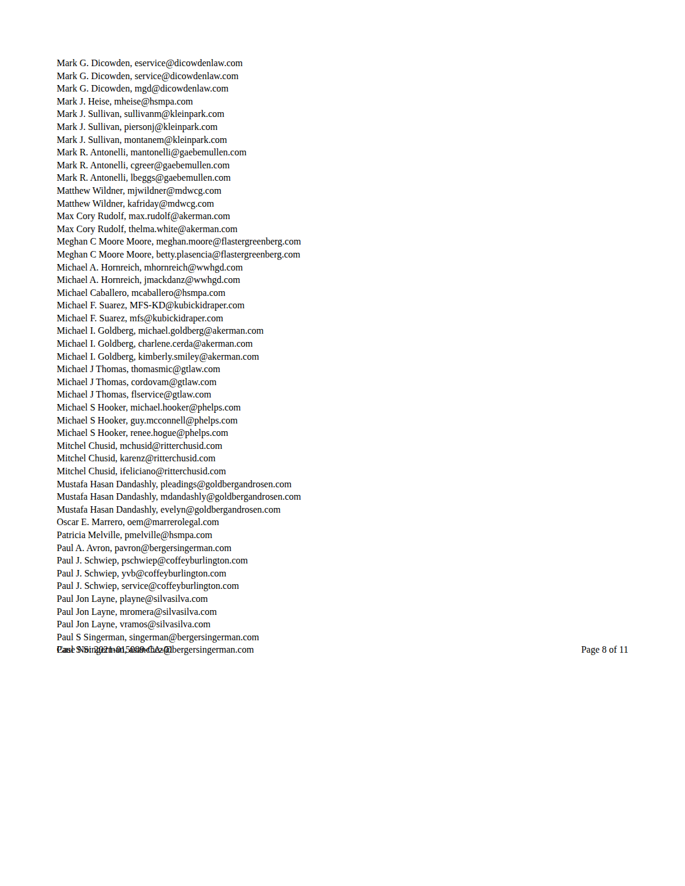Mark G. Dicowden, eservice@dicowdenlaw.com
Mark G. Dicowden, service@dicowdenlaw.com
Mark G. Dicowden, mgd@dicowdenlaw.com
Mark J. Heise, mheise@hsmpa.com
Mark J. Sullivan, sullivanm@kleinpark.com
Mark J. Sullivan, piersonj@kleinpark.com
Mark J. Sullivan, montanem@kleinpark.com
Mark R. Antonelli, mantonelli@gaebemullen.com
Mark R. Antonelli, cgreer@gaebemullen.com
Mark R. Antonelli, lbeggs@gaebemullen.com
Matthew Wildner, mjwildner@mdwcg.com
Matthew Wildner, kafriday@mdwcg.com
Max Cory Rudolf, max.rudolf@akerman.com
Max Cory Rudolf, thelma.white@akerman.com
Meghan C Moore Moore, meghan.moore@flastergreenberg.com
Meghan C Moore Moore, betty.plasencia@flastergreenberg.com
Michael A. Hornreich, mhornreich@wwhgd.com
Michael A. Hornreich, jmackdanz@wwhgd.com
Michael Caballero, mcaballero@hsmpa.com
Michael F. Suarez, MFS-KD@kubickidraper.com
Michael F. Suarez, mfs@kubickidraper.com
Michael I. Goldberg, michael.goldberg@akerman.com
Michael I. Goldberg, charlene.cerda@akerman.com
Michael I. Goldberg, kimberly.smiley@akerman.com
Michael J Thomas, thomasmic@gtlaw.com
Michael J Thomas, cordovam@gtlaw.com
Michael J Thomas, flservice@gtlaw.com
Michael S Hooker, michael.hooker@phelps.com
Michael S Hooker, guy.mcconnell@phelps.com
Michael S Hooker, renee.hogue@phelps.com
Mitchel Chusid, mchusid@ritterchusid.com
Mitchel Chusid, karenz@ritterchusid.com
Mitchel Chusid, ifeliciano@ritterchusid.com
Mustafa Hasan Dandashly, pleadings@goldbergandrosen.com
Mustafa Hasan Dandashly, mdandashly@goldbergandrosen.com
Mustafa Hasan Dandashly, evelyn@goldbergandrosen.com
Oscar E. Marrero, oem@marrerolegal.com
Patricia Melville, pmelville@hsmpa.com
Paul A. Avron, pavron@bergersingerman.com
Paul J. Schwiep, pschwiep@coffeyburlington.com
Paul J. Schwiep, yvb@coffeyburlington.com
Paul J. Schwiep, service@coffeyburlington.com
Paul Jon Layne, playne@silvasilva.com
Paul Jon Layne, mromera@silvasilva.com
Paul Jon Layne, vramos@silvasilva.com
Paul S Singerman, singerman@bergersingerman.com
Paul S Singerman, asanchez@bergersingerman.com
Case No: 2021-015089-CA-01 Page 8 of 11